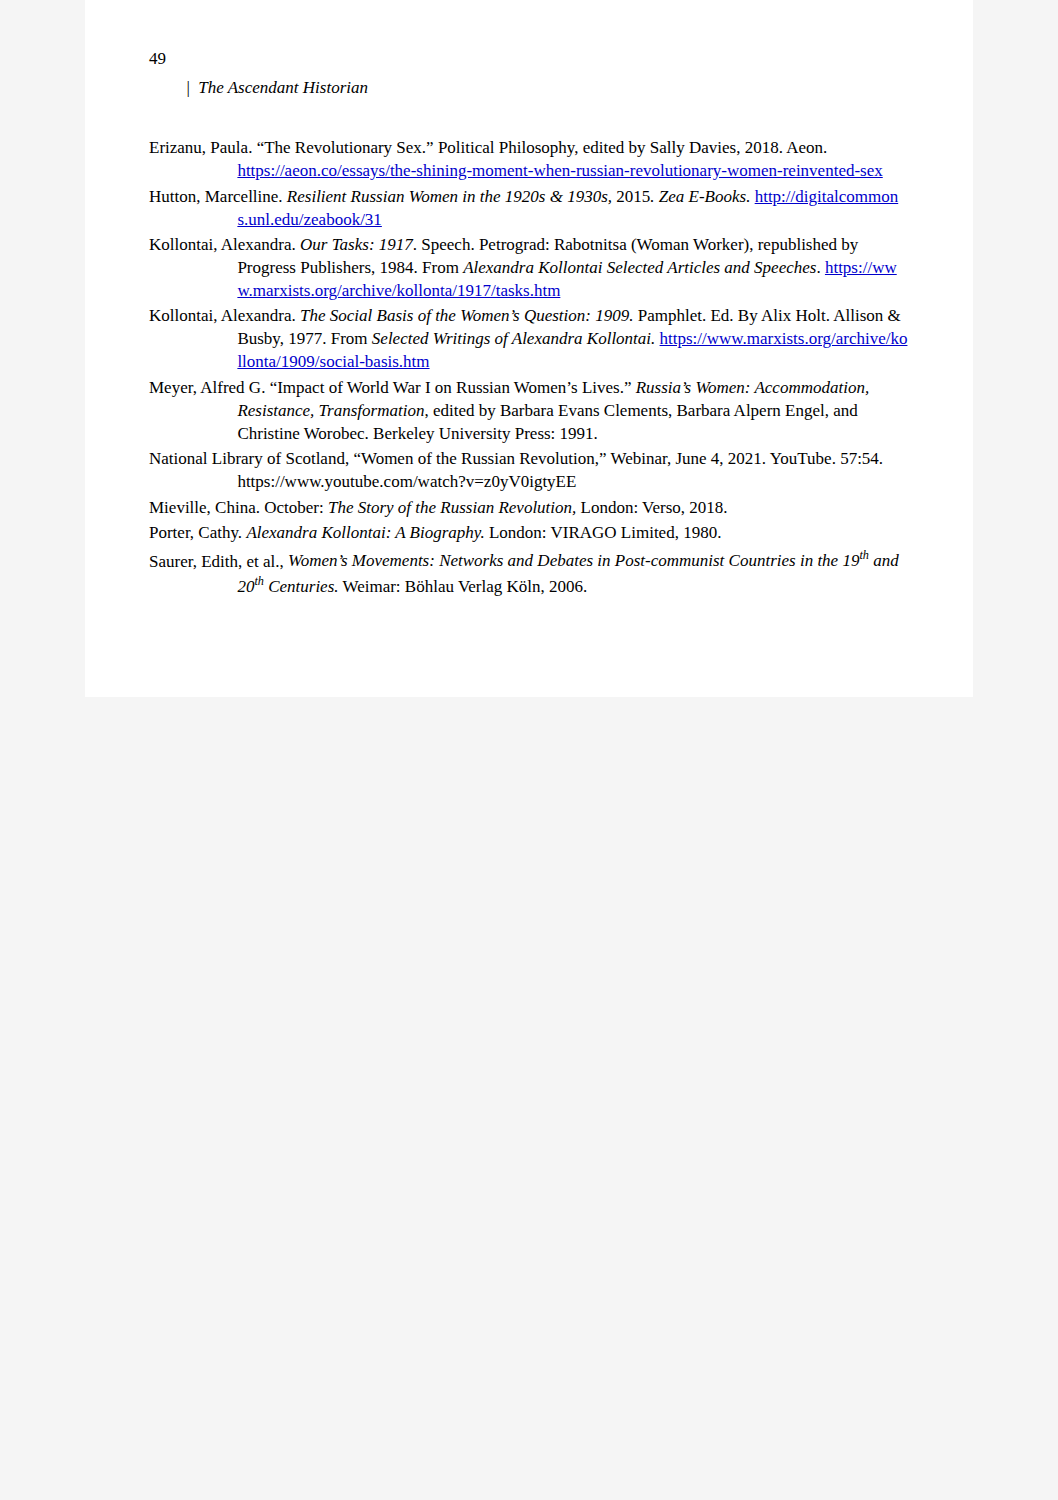49
|The Ascendant Historian
Erizanu, Paula. “The Revolutionary Sex.” Political Philosophy, edited by Sally Davies, 2018. Aeon.
https://aeon.co/essays/the-shining-moment-when-russian-revolutionary-women-reinvented-sex
Hutton, Marcelline. Resilient Russian Women in the 1920s & 1930s, 2015. Zea E-Books. http://digitalcommons.unl.edu/zeabook/31
Kollontai, Alexandra. Our Tasks: 1917. Speech. Petrograd: Rabotnitsa (Woman Worker), republished by Progress Publishers, 1984. From Alexandra Kollontai Selected Articles and Speeches. https://www.marxists.org/archive/kollonta/1917/tasks.htm
Kollontai, Alexandra. The Social Basis of the Women’s Question: 1909. Pamphlet. Ed. By Alix Holt. Allison & Busby, 1977. From Selected Writings of Alexandra Kollontai. https://www.marxists.org/archive/kollonta/1909/social-basis.htm
Meyer, Alfred G. “Impact of World War I on Russian Women’s Lives.” Russia’s Women: Accommodation, Resistance, Transformation, edited by Barbara Evans Clements, Barbara Alpern Engel, and Christine Worobec. Berkeley University Press: 1991.
National Library of Scotland, “Women of the Russian Revolution,” Webinar, June 4, 2021. YouTube. 57:54. https://www.youtube.com/watch?v=z0yV0igtyEE
Mieville, China. October: The Story of the Russian Revolution, London: Verso, 2018.
Porter, Cathy. Alexandra Kollontai: A Biography. London: VIRAGO Limited, 1980.
Saurer, Edith, et al., Women’s Movements: Networks and Debates in Post-communist Countries in the 19th and 20th Centuries. Weimar: Böhlau Verlag Köln, 2006.